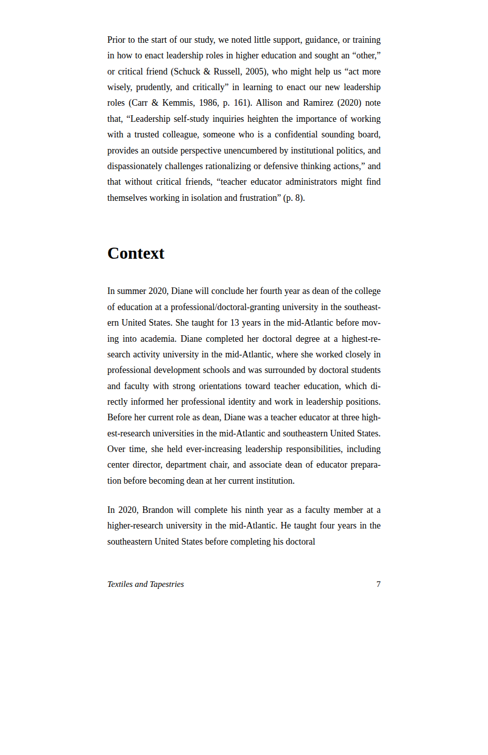Prior to the start of our study, we noted little support, guidance, or training in how to enact leadership roles in higher education and sought an “other,” or critical friend (Schuck & Russell, 2005), who might help us “act more wisely, prudently, and critically” in learning to enact our new leadership roles (Carr & Kemmis, 1986, p. 161). Allison and Ramirez (2020) note that, “Leadership self-study inquiries heighten the importance of working with a trusted colleague, someone who is a confidential sounding board, provides an outside perspective unencumbered by institutional politics, and dispassionately challenges rationalizing or defensive thinking actions,” and that without critical friends, “teacher educator administrators might find themselves working in isolation and frustration” (p. 8).
Context
In summer 2020, Diane will conclude her fourth year as dean of the college of education at a professional/doctoral-granting university in the southeastern United States. She taught for 13 years in the mid-Atlantic before moving into academia. Diane completed her doctoral degree at a highest-research activity university in the mid-Atlantic, where she worked closely in professional development schools and was surrounded by doctoral students and faculty with strong orientations toward teacher education, which directly informed her professional identity and work in leadership positions. Before her current role as dean, Diane was a teacher educator at three highest-research universities in the mid-Atlantic and southeastern United States. Over time, she held ever-increasing leadership responsibilities, including center director, department chair, and associate dean of educator preparation before becoming dean at her current institution.
In 2020, Brandon will complete his ninth year as a faculty member at a higher-research university in the mid-Atlantic. He taught four years in the southeastern United States before completing his doctoral
Textiles and Tapestries 7